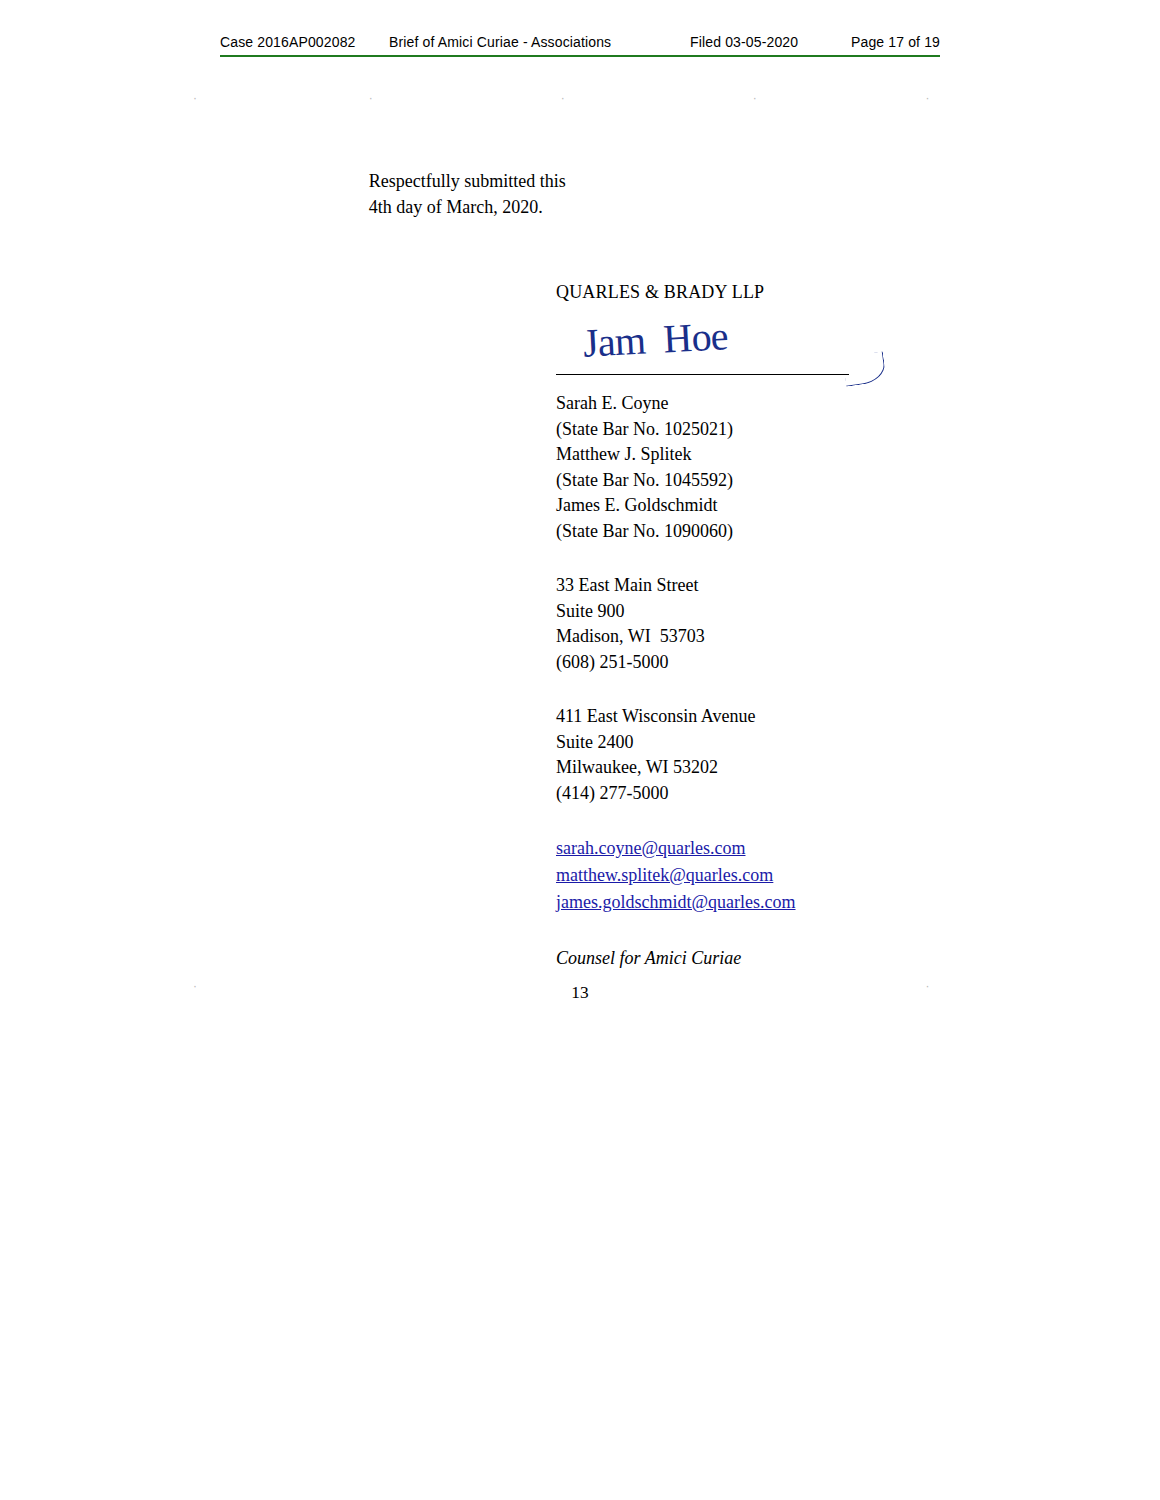Case 2016AP002082 Brief of Amici Curiae - Associations Filed 03-05-2020 Page 17 of 19
· · · · · · ·
Respectfully submitted this
4th day of March, 2020.
QUARLES & BRADY LLP
Jam Hoe
Sarah E. Coyne
(State Bar No. 1025021)
Matthew J. Splitek
(State Bar No. 1045592)
James E. Goldschmidt
(State Bar No. 1090060)
33 East Main Street
Suite 900
Madison, WI 53703
(608) 251-5000
411 East Wisconsin Avenue
Suite 2400
Milwaukee, WI 53202
(414) 277-5000
sarah.coyne@quarles.com
matthew.splitek@quarles.com
james.goldschmidt@quarles.com
Counsel for Amici Curiae
13